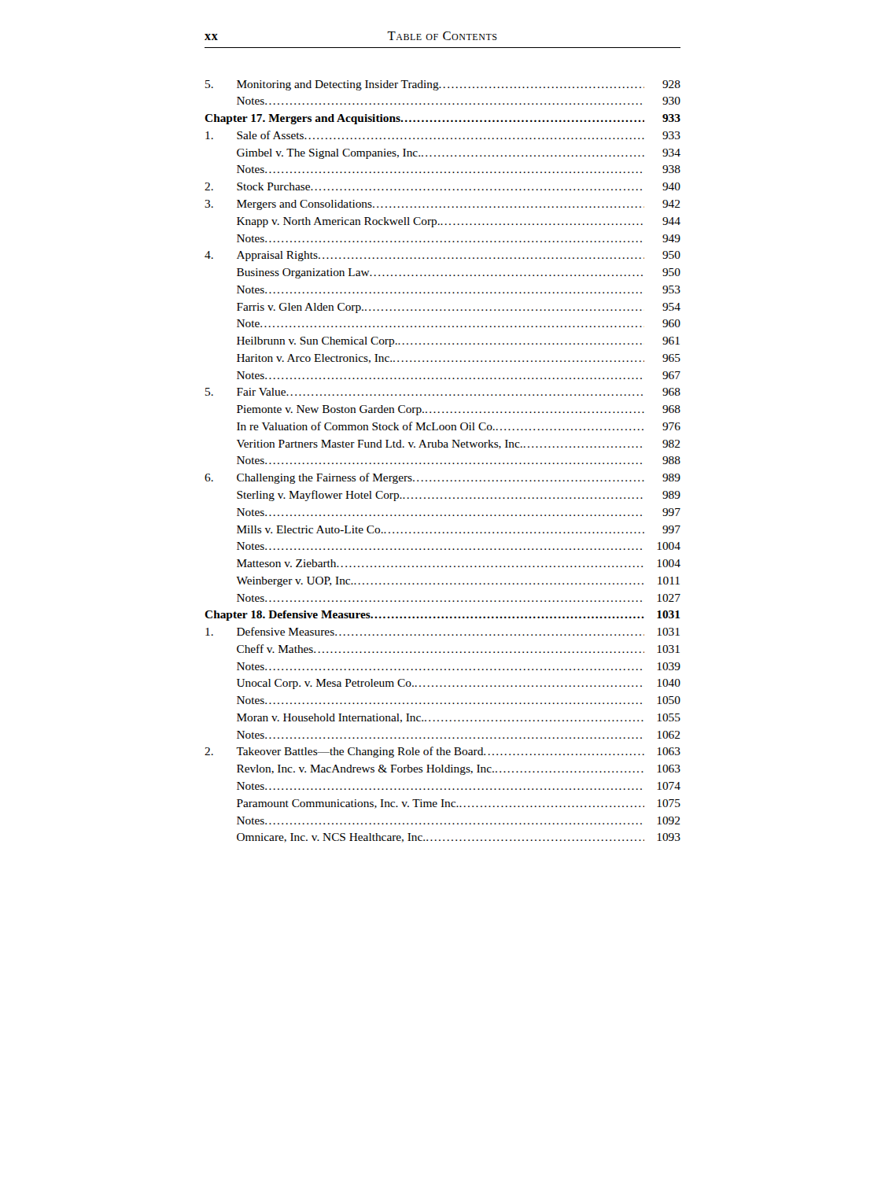xx
Table of Contents
5. Monitoring and Detecting Insider Trading 928
Notes 930
Chapter 17. Mergers and Acquisitions 933
1. Sale of Assets 933
Gimbel v. The Signal Companies, Inc. 934
Notes 938
2. Stock Purchase 940
3. Mergers and Consolidations 942
Knapp v. North American Rockwell Corp. 944
Notes 949
4. Appraisal Rights 950
Business Organization Law 950
Notes 953
Farris v. Glen Alden Corp. 954
Note 960
Heilbrunn v. Sun Chemical Corp. 961
Hariton v. Arco Electronics, Inc. 965
Notes 967
5. Fair Value 968
Piemonte v. New Boston Garden Corp. 968
In re Valuation of Common Stock of McLoon Oil Co. 976
Verition Partners Master Fund Ltd. v. Aruba Networks, Inc. 982
Notes 988
6. Challenging the Fairness of Mergers 989
Sterling v. Mayflower Hotel Corp. 989
Notes 997
Mills v. Electric Auto-Lite Co. 997
Notes 1004
Matteson v. Ziebarth 1004
Weinberger v. UOP, Inc. 1011
Notes 1027
Chapter 18. Defensive Measures 1031
1. Defensive Measures 1031
Cheff v. Mathes 1031
Notes 1039
Unocal Corp. v. Mesa Petroleum Co. 1040
Notes 1050
Moran v. Household International, Inc. 1055
Notes 1062
2. Takeover Battles—the Changing Role of the Board 1063
Revlon, Inc. v. MacAndrews & Forbes Holdings, Inc. 1063
Notes 1074
Paramount Communications, Inc. v. Time Inc. 1075
Notes 1092
Omnicare, Inc. v. NCS Healthcare, Inc. 1093